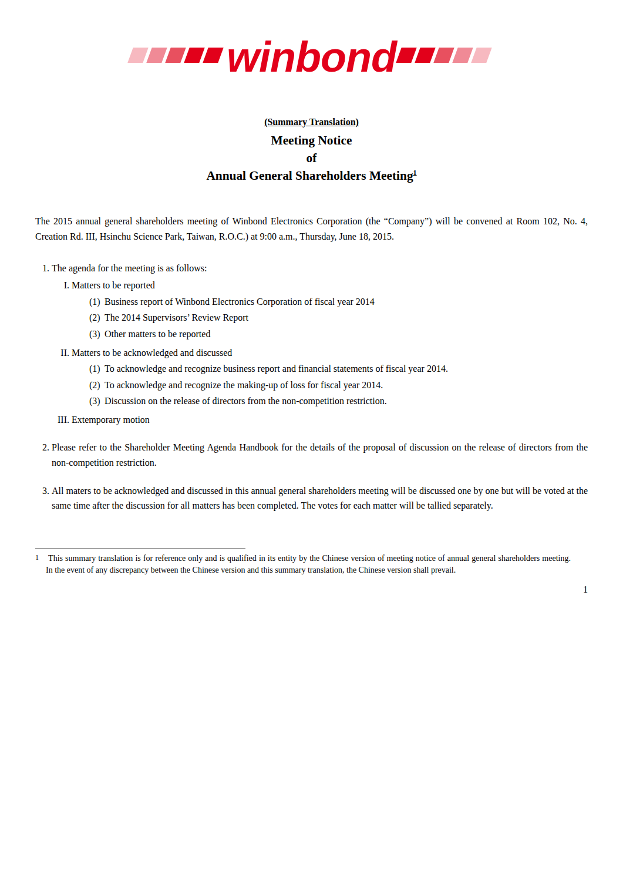winbond
(Summary Translation)
Meeting Notice
of
Annual General Shareholders Meeting1
The 2015 annual general shareholders meeting of Winbond Electronics Corporation (the “Company”) will be convened at Room 102, No. 4, Creation Rd. III, Hsinchu Science Park, Taiwan, R.O.C.) at 9:00 a.m., Thursday, June 18, 2015.
The agenda for the meeting is as follows:
Matters to be reported
Business report of Winbond Electronics Corporation of fiscal year 2014
The 2014 Supervisors’ Review Report
Other matters to be reported
Matters to be acknowledged and discussed
To acknowledge and recognize business report and financial statements of fiscal year 2014.
To acknowledge and recognize the making-up of loss for fiscal year 2014.
Discussion on the release of directors from the non-competition restriction.
Extemporary motion
Please refer to the Shareholder Meeting Agenda Handbook for the details of the proposal of discussion on the release of directors from the non-competition restriction.
All maters to be acknowledged and discussed in this annual general shareholders meeting will be discussed one by one but will be voted at the same time after the discussion for all matters has been completed. The votes for each matter will be tallied separately.
1 This summary translation is for reference only and is qualified in its entity by the Chinese version of meeting notice of annual general shareholders meeting. In the event of any discrepancy between the Chinese version and this summary translation, the Chinese version shall prevail.
1